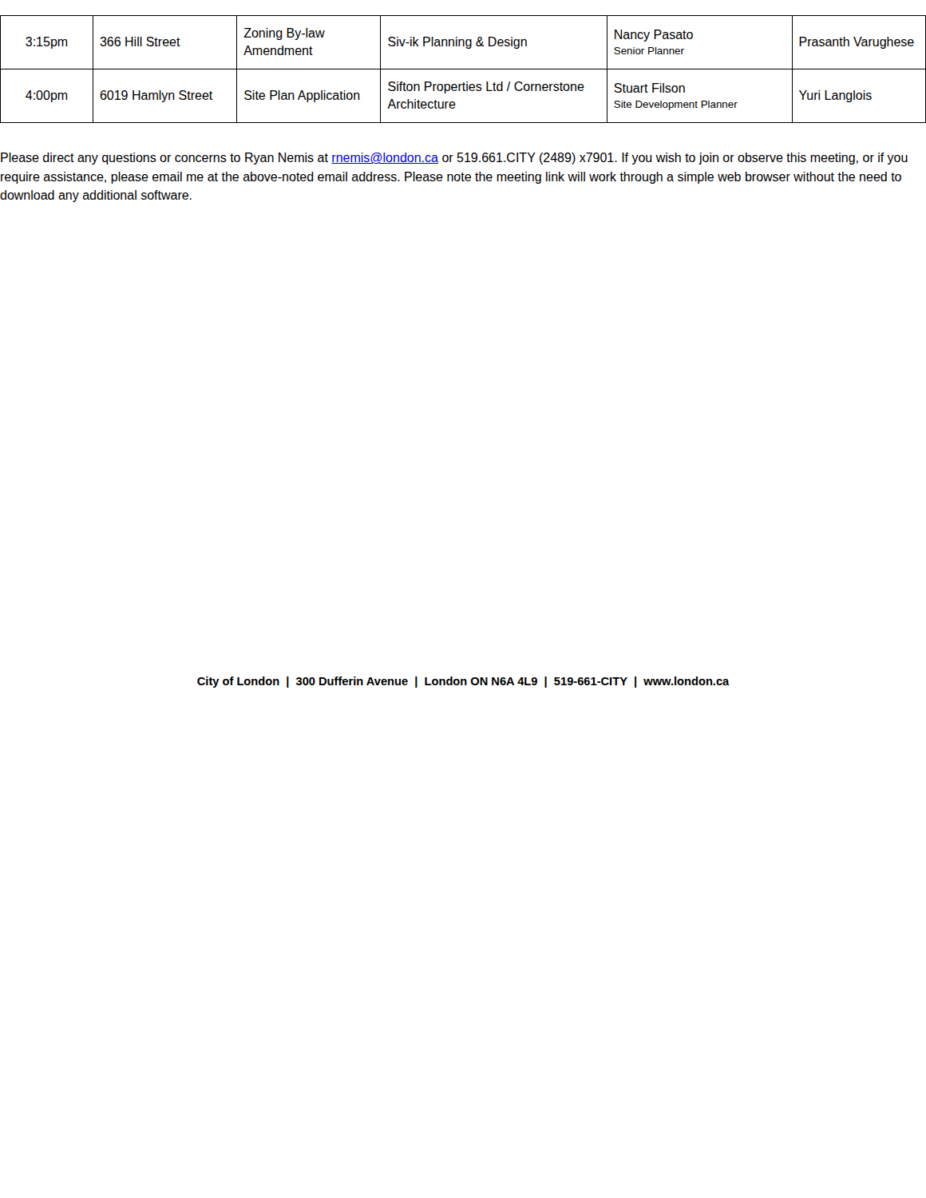| 3:15pm | 366 Hill Street | Zoning By-law Amendment | Siv-ik Planning & Design | Nancy Pasato Senior Planner | Prasanth Varughese |
| 4:00pm | 6019 Hamlyn Street | Site Plan Application | Sifton Properties Ltd / Cornerstone Architecture | Stuart Filson Site Development Planner | Yuri Langlois |
Please direct any questions or concerns to Ryan Nemis at rnemis@london.ca or 519.661.CITY (2489) x7901. If you wish to join or observe this meeting, or if you require assistance, please email me at the above-noted email address. Please note the meeting link will work through a simple web browser without the need to download any additional software.
City of London | 300 Dufferin Avenue | London ON N6A 4L9 | 519-661-CITY | www.london.ca